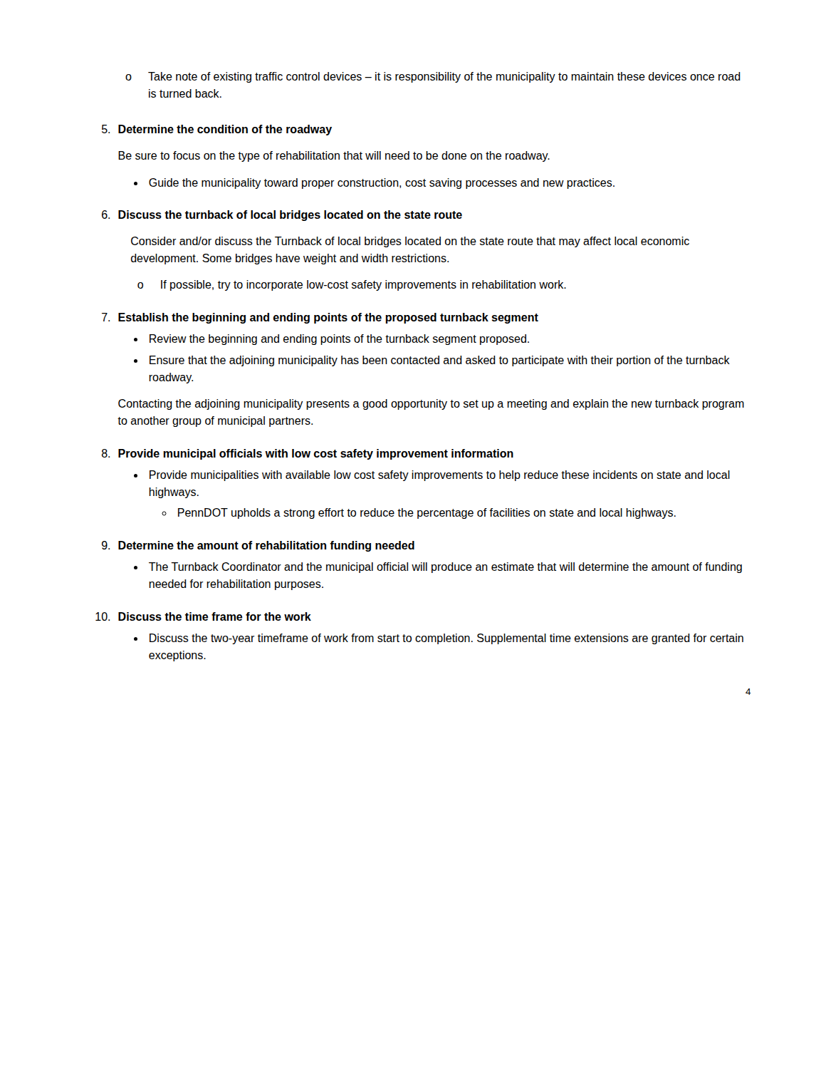Take note of existing traffic control devices – it is responsibility of the municipality to maintain these devices once road is turned back.
Determine the condition of the roadway
Be sure to focus on the type of rehabilitation that will need to be done on the roadway.
Guide the municipality toward proper construction, cost saving processes and new practices.
Discuss the turnback of local bridges located on the state route
Consider and/or discuss the Turnback of local bridges located on the state route that may affect local economic development. Some bridges have weight and width restrictions.
If possible, try to incorporate low-cost safety improvements in rehabilitation work.
Establish the beginning and ending points of the proposed turnback segment
Review the beginning and ending points of the turnback segment proposed.
Ensure that the adjoining municipality has been contacted and asked to participate with their portion of the turnback roadway.
Contacting the adjoining municipality presents a good opportunity to set up a meeting and explain the new turnback program to another group of municipal partners.
Provide municipal officials with low cost safety improvement information
Provide municipalities with available low cost safety improvements to help reduce these incidents on state and local highways.
PennDOT upholds a strong effort to reduce the percentage of facilities on state and local highways.
Determine the amount of rehabilitation funding needed
The Turnback Coordinator and the municipal official will produce an estimate that will determine the amount of funding needed for rehabilitation purposes.
Discuss the time frame for the work
Discuss the two-year timeframe of work from start to completion. Supplemental time extensions are granted for certain exceptions.
4